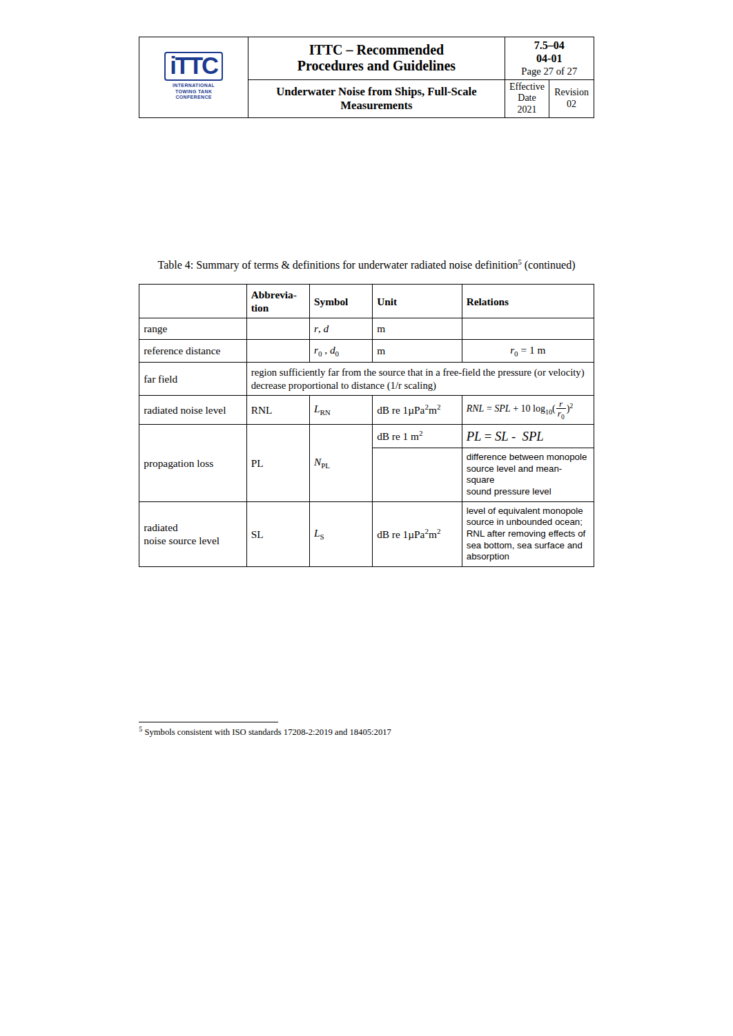| iTTC INTERNATIONAL TOWING TANK CONFERENCE | ITTC – Recommended Procedures and Guidelines | 7.5–04 04-01 Page 27 of 27 |
| Underwater Noise from Ships, Full-Scale Measurements | Effective Date 2021 | Revision 02 |
Table 4: Summary of terms & definitions for underwater radiated noise definition5 (continued)
| | Abbrevia- tion | Symbol | Unit | Relations |
| --- | --- | --- | --- | --- |
| range | | r , d | m | |
| reference distance | | r 0 , d 0 | m | r 0 = 1 m |
| far field | region sufficiently far from the source that in a free-field the pressure (or velocity) decrease proportional to distance (1/r scaling) |
| radiated noise level | RNL | L RN | dB re 1µPa 2 m 2 | RNL = SPL + 10 log 10 ( r r 0 ) 2 |
| propagation loss | PL | N PL | dB re 1 m 2 | PL = SL - SPL |
| | difference between monopole source level and mean-square sound pressure level |
| radiated noise source level | SL | L S | dB re 1µPa 2 m 2 | level of equivalent monopole source in unbounded ocean; RNL after removing effects of sea bottom, sea surface and absorption |
5 Symbols consistent with ISO standards 17208-2:2019 and 18405:2017